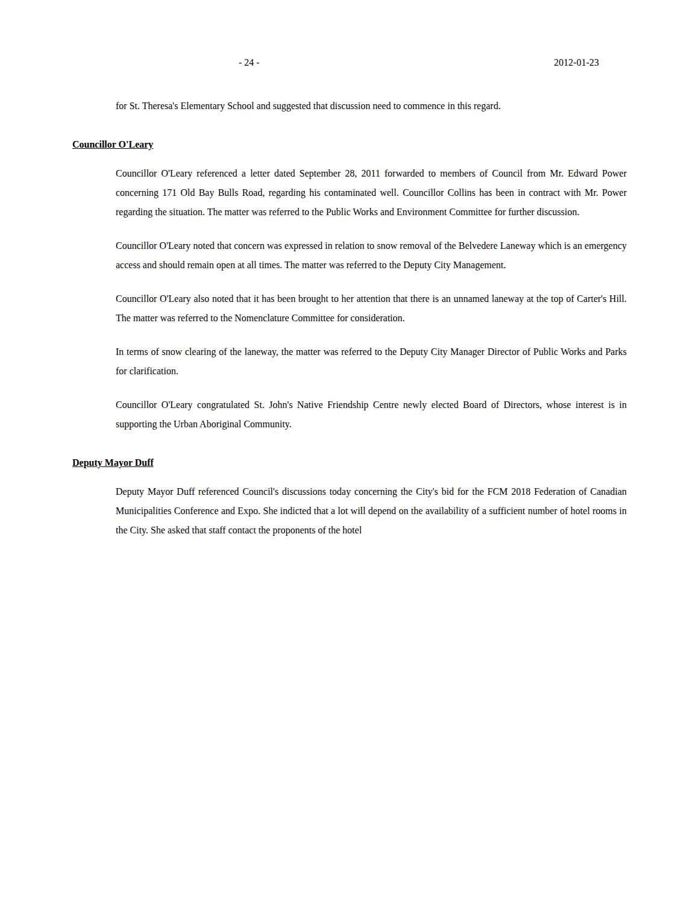- 24 - 2012-01-23
for St. Theresa's Elementary School and suggested that discussion need to commence in this regard.
Councillor O'Leary
Councillor O'Leary referenced a letter dated September 28, 2011 forwarded to members of Council from Mr. Edward Power concerning 171 Old Bay Bulls Road, regarding his contaminated well. Councillor Collins has been in contract with Mr. Power regarding the situation. The matter was referred to the Public Works and Environment Committee for further discussion.
Councillor O'Leary noted that concern was expressed in relation to snow removal of the Belvedere Laneway which is an emergency access and should remain open at all times. The matter was referred to the Deputy City Management.
Councillor O'Leary also noted that it has been brought to her attention that there is an unnamed laneway at the top of Carter's Hill. The matter was referred to the Nomenclature Committee for consideration.
In terms of snow clearing of the laneway, the matter was referred to the Deputy City Manager Director of Public Works and Parks for clarification.
Councillor O'Leary congratulated St. John's Native Friendship Centre newly elected Board of Directors, whose interest is in supporting the Urban Aboriginal Community.
Deputy Mayor Duff
Deputy Mayor Duff referenced Council's discussions today concerning the City's bid for the FCM 2018 Federation of Canadian Municipalities Conference and Expo. She indicted that a lot will depend on the availability of a sufficient number of hotel rooms in the City. She asked that staff contact the proponents of the hotel